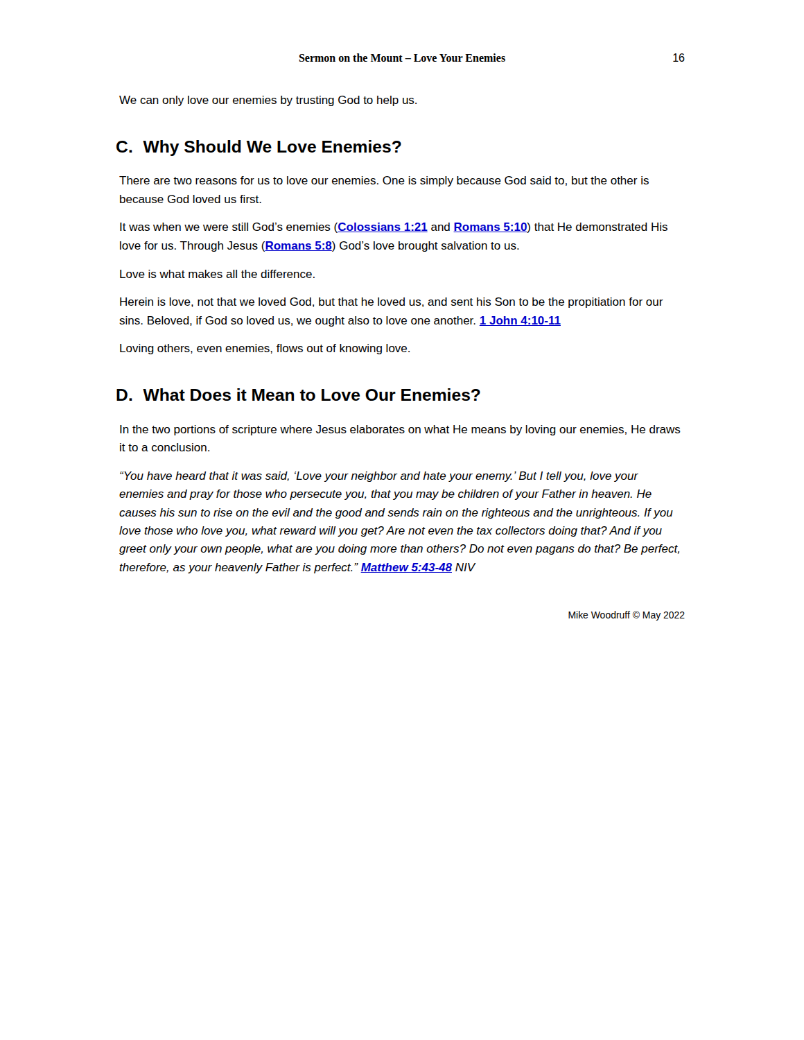Sermon on the Mount – Love Your Enemies 16
We can only love our enemies by trusting God to help us.
C. Why Should We Love Enemies?
There are two reasons for us to love our enemies. One is simply because God said to, but the other is because God loved us first.
It was when we were still God’s enemies (Colossians 1:21 and Romans 5:10) that He demonstrated His love for us. Through Jesus (Romans 5:8) God’s love brought salvation to us.
Love is what makes all the difference.
Herein is love, not that we loved God, but that he loved us, and sent his Son to be the propitiation for our sins. Beloved, if God so loved us, we ought also to love one another. 1 John 4:10-11
Loving others, even enemies, flows out of knowing love.
D. What Does it Mean to Love Our Enemies?
In the two portions of scripture where Jesus elaborates on what He means by loving our enemies, He draws it to a conclusion.
“You have heard that it was said, ‘Love your neighbor and hate your enemy.’ But I tell you, love your enemies and pray for those who persecute you, that you may be children of your Father in heaven. He causes his sun to rise on the evil and the good and sends rain on the righteous and the unrighteous. If you love those who love you, what reward will you get? Are not even the tax collectors doing that? And if you greet only your own people, what are you doing more than others? Do not even pagans do that? Be perfect, therefore, as your heavenly Father is perfect.” Matthew 5:43-48 NIV
Mike Woodruff © May 2022